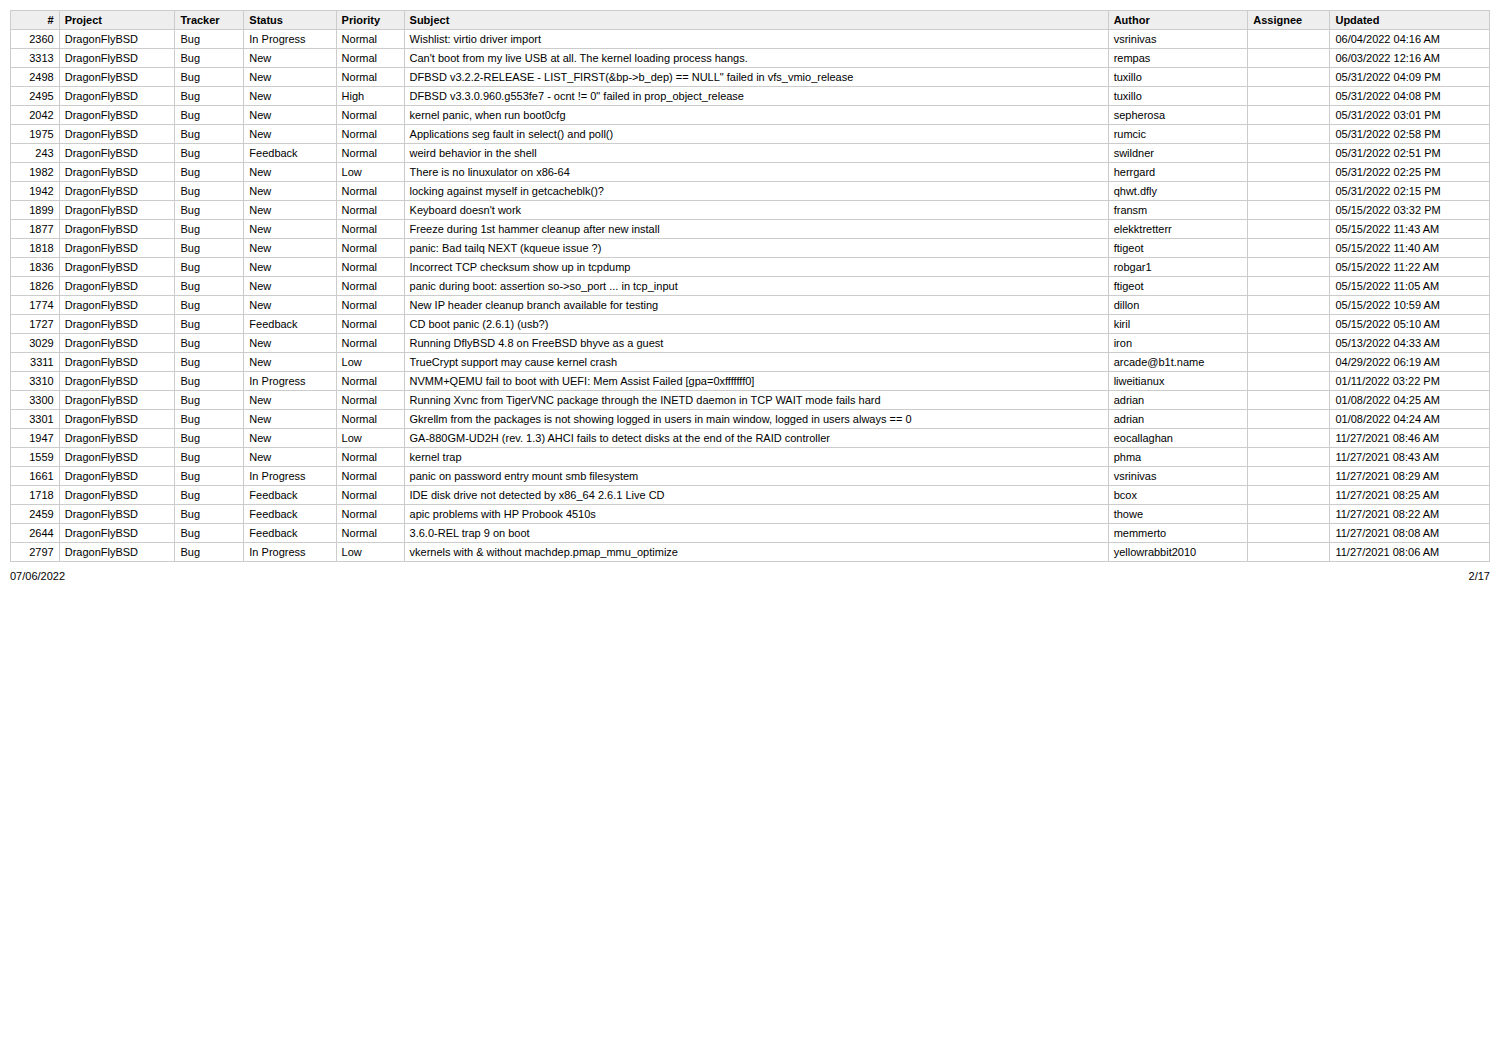| # | Project | Tracker | Status | Priority | Subject | Author | Assignee | Updated |
| --- | --- | --- | --- | --- | --- | --- | --- | --- |
| 2360 | DragonFlyBSD | Bug | In Progress | Normal | Wishlist: virtio driver import | vsrinivas | | 06/04/2022 04:16 AM |
| 3313 | DragonFlyBSD | Bug | New | Normal | Can't boot from my live USB at all. The kernel loading process hangs. | rempas | | 06/03/2022 12:16 AM |
| 2498 | DragonFlyBSD | Bug | New | Normal | DFBSD v3.2.2-RELEASE - LIST_FIRST(&bp->b_dep) == NULL" failed in vfs_vmio_release | tuxillo | | 05/31/2022 04:09 PM |
| 2495 | DragonFlyBSD | Bug | New | High | DFBSD v3.3.0.960.g553fe7 - ocnt != 0" failed in prop_object_release | tuxillo | | 05/31/2022 04:08 PM |
| 2042 | DragonFlyBSD | Bug | New | Normal | kernel panic, when run boot0cfg | sepherosa | | 05/31/2022 03:01 PM |
| 1975 | DragonFlyBSD | Bug | New | Normal | Applications seg fault in select() and poll() | rumcic | | 05/31/2022 02:58 PM |
| 243 | DragonFlyBSD | Bug | Feedback | Normal | weird behavior in the shell | swildner | | 05/31/2022 02:51 PM |
| 1982 | DragonFlyBSD | Bug | New | Low | There is no linuxulator on x86-64 | herrgard | | 05/31/2022 02:25 PM |
| 1942 | DragonFlyBSD | Bug | New | Normal | locking against myself in getcacheblk()? | qhwt.dfly | | 05/31/2022 02:15 PM |
| 1899 | DragonFlyBSD | Bug | New | Normal | Keyboard doesn't work | fransm | | 05/15/2022 03:32 PM |
| 1877 | DragonFlyBSD | Bug | New | Normal | Freeze during 1st hammer cleanup after new install | elekktretterr | | 05/15/2022 11:43 AM |
| 1818 | DragonFlyBSD | Bug | New | Normal | panic: Bad tailq NEXT (kqueue issue ?) | ftigeot | | 05/15/2022 11:40 AM |
| 1836 | DragonFlyBSD | Bug | New | Normal | Incorrect TCP checksum show up in tcpdump | robgar1 | | 05/15/2022 11:22 AM |
| 1826 | DragonFlyBSD | Bug | New | Normal | panic during boot: assertion so->so_port ... in tcp_input | ftigeot | | 05/15/2022 11:05 AM |
| 1774 | DragonFlyBSD | Bug | New | Normal | New IP header cleanup branch available for testing | dillon | | 05/15/2022 10:59 AM |
| 1727 | DragonFlyBSD | Bug | Feedback | Normal | CD boot panic (2.6.1) (usb?) | kiril | | 05/15/2022 05:10 AM |
| 3029 | DragonFlyBSD | Bug | New | Normal | Running DflyBSD 4.8 on FreeBSD bhyve as a guest | iron | | 05/13/2022 04:33 AM |
| 3311 | DragonFlyBSD | Bug | New | Low | TrueCrypt support may cause kernel crash | arcade@b1t.name | | 04/29/2022 06:19 AM |
| 3310 | DragonFlyBSD | Bug | In Progress | Normal | NVMM+QEMU fail to boot with UEFI: Mem Assist Failed [gpa=0xfffffff0] | liweitianux | | 01/11/2022 03:22 PM |
| 3300 | DragonFlyBSD | Bug | New | Normal | Running Xvnc from TigerVNC package through the INETD daemon in TCP WAIT mode fails hard | adrian | | 01/08/2022 04:25 AM |
| 3301 | DragonFlyBSD | Bug | New | Normal | Gkrellm from the packages is not showing logged in users in main window, logged in users always == 0 | adrian | | 01/08/2022 04:24 AM |
| 1947 | DragonFlyBSD | Bug | New | Low | GA-880GM-UD2H (rev. 1.3) AHCI fails to detect disks at the end of the RAID controller | eocallaghan | | 11/27/2021 08:46 AM |
| 1559 | DragonFlyBSD | Bug | New | Normal | kernel trap | phma | | 11/27/2021 08:43 AM |
| 1661 | DragonFlyBSD | Bug | In Progress | Normal | panic on password entry mount smb filesystem | vsrinivas | | 11/27/2021 08:29 AM |
| 1718 | DragonFlyBSD | Bug | Feedback | Normal | IDE disk drive not detected by x86_64 2.6.1 Live CD | bcox | | 11/27/2021 08:25 AM |
| 2459 | DragonFlyBSD | Bug | Feedback | Normal | apic problems with HP Probook 4510s | thowe | | 11/27/2021 08:22 AM |
| 2644 | DragonFlyBSD | Bug | Feedback | Normal | 3.6.0-REL trap 9 on boot | memmerto | | 11/27/2021 08:08 AM |
| 2797 | DragonFlyBSD | Bug | In Progress | Low | vkernels with & without machdep.pmap_mmu_optimize | yellowrabbit2010 | | 11/27/2021 08:06 AM |
07/06/2022 2/17